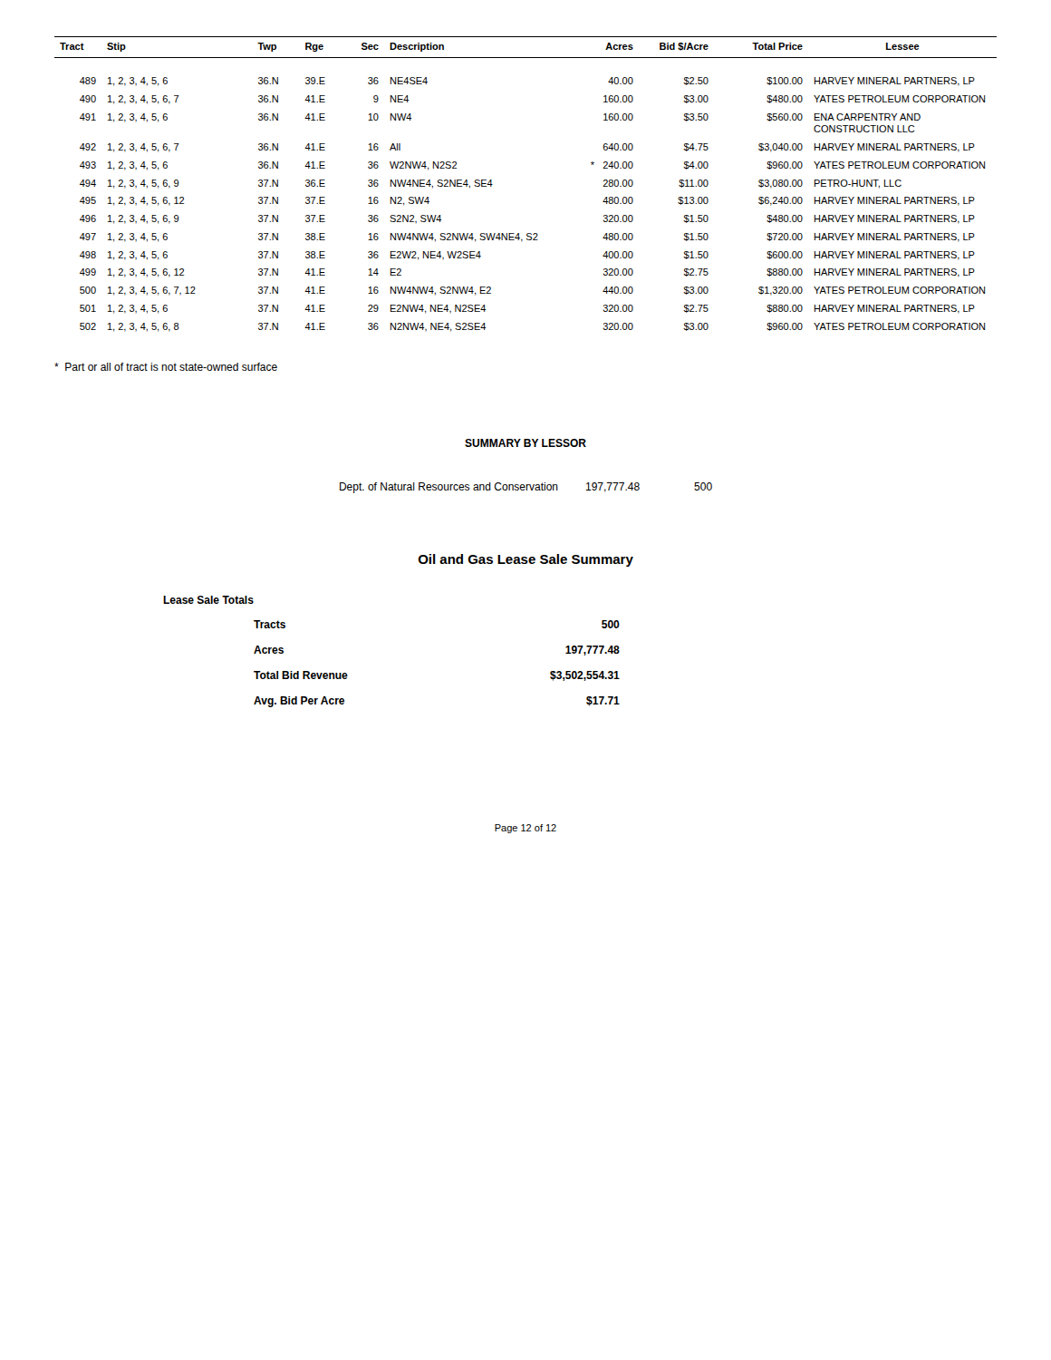| Tract | Stip | Twp | Rge | Sec | Description | Acres | Bid $/Acre | Total Price | Lessee |
| --- | --- | --- | --- | --- | --- | --- | --- | --- | --- |
| 489 | 1, 2, 3, 4, 5, 6 | 36.N | 39.E | 36 | NE4SE4 | 40.00 | $2.50 | $100.00 | HARVEY MINERAL PARTNERS, LP |
| 490 | 1, 2, 3, 4, 5, 6, 7 | 36.N | 41.E | 9 | NE4 | 160.00 | $3.00 | $480.00 | YATES PETROLEUM CORPORATION |
| 491 | 1, 2, 3, 4, 5, 6 | 36.N | 41.E | 10 | NW4 | 160.00 | $3.50 | $560.00 | ENA CARPENTRY AND CONSTRUCTION LLC |
| 492 | 1, 2, 3, 4, 5, 6, 7 | 36.N | 41.E | 16 | All | 640.00 | $4.75 | $3,040.00 | HARVEY MINERAL PARTNERS, LP |
| 493 | 1, 2, 3, 4, 5, 6 | 36.N | 41.E | 36 | W2NW4, N2S2 | * 240.00 | $4.00 | $960.00 | YATES PETROLEUM CORPORATION |
| 494 | 1, 2, 3, 4, 5, 6, 9 | 37.N | 36.E | 36 | NW4NE4, S2NE4, SE4 | 280.00 | $11.00 | $3,080.00 | PETRO-HUNT, LLC |
| 495 | 1, 2, 3, 4, 5, 6, 12 | 37.N | 37.E | 16 | N2, SW4 | 480.00 | $13.00 | $6,240.00 | HARVEY MINERAL PARTNERS, LP |
| 496 | 1, 2, 3, 4, 5, 6, 9 | 37.N | 37.E | 36 | S2N2, SW4 | 320.00 | $1.50 | $480.00 | HARVEY MINERAL PARTNERS, LP |
| 497 | 1, 2, 3, 4, 5, 6 | 37.N | 38.E | 16 | NW4NW4, S2NW4, SW4NE4, S2 | 480.00 | $1.50 | $720.00 | HARVEY MINERAL PARTNERS, LP |
| 498 | 1, 2, 3, 4, 5, 6 | 37.N | 38.E | 36 | E2W2, NE4, W2SE4 | 400.00 | $1.50 | $600.00 | HARVEY MINERAL PARTNERS, LP |
| 499 | 1, 2, 3, 4, 5, 6, 12 | 37.N | 41.E | 14 | E2 | 320.00 | $2.75 | $880.00 | HARVEY MINERAL PARTNERS, LP |
| 500 | 1, 2, 3, 4, 5, 6, 7, 12 | 37.N | 41.E | 16 | NW4NW4, S2NW4, E2 | 440.00 | $3.00 | $1,320.00 | YATES PETROLEUM CORPORATION |
| 501 | 1, 2, 3, 4, 5, 6 | 37.N | 41.E | 29 | E2NW4, NE4, N2SE4 | 320.00 | $2.75 | $880.00 | HARVEY MINERAL PARTNERS, LP |
| 502 | 1, 2, 3, 4, 5, 6, 8 | 37.N | 41.E | 36 | N2NW4, NE4, S2SE4 | 320.00 | $3.00 | $960.00 | YATES PETROLEUM CORPORATION |
* Part or all of tract is not state-owned surface
SUMMARY BY LESSOR
| Dept. of Natural Resources and Conservation | 197,777.48 | 500 |
Oil and Gas Lease Sale Summary
Lease Sale Totals
| Tracts | 500 |
| Acres | 197,777.48 |
| Total Bid Revenue | $3,502,554.31 |
| Avg. Bid Per Acre | $17.71 |
Page 12 of 12